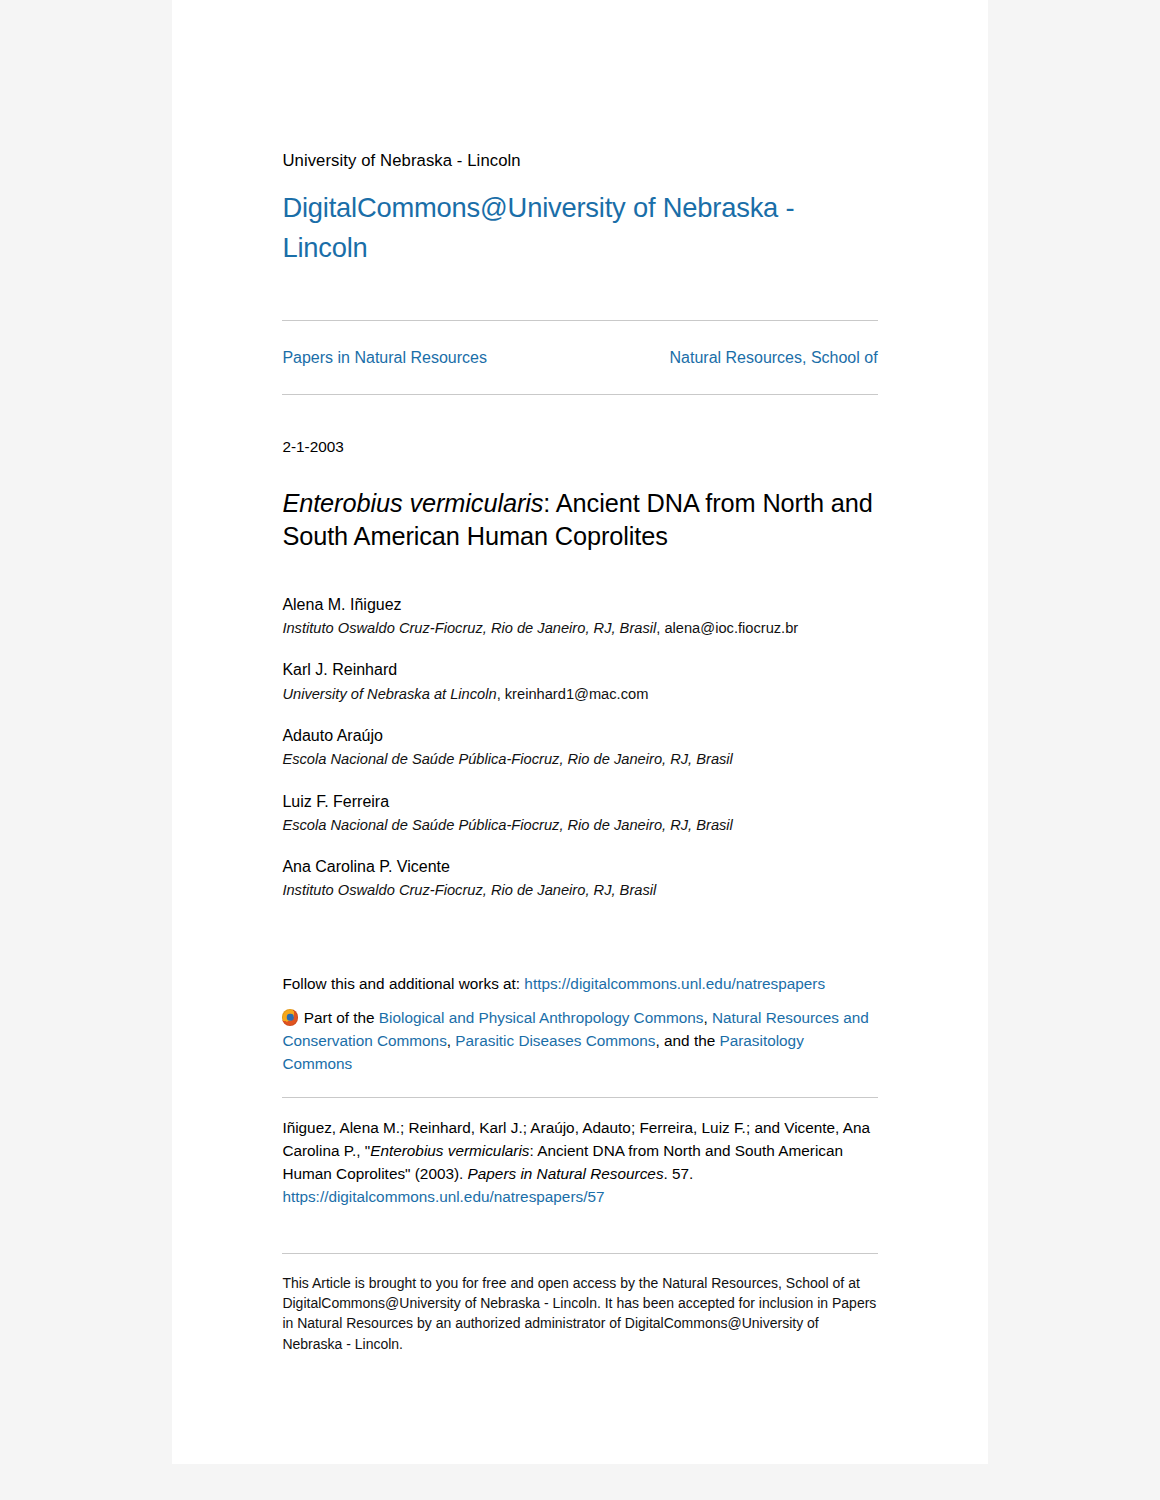University of Nebraska - Lincoln
DigitalCommons@University of Nebraska - Lincoln
Papers in Natural Resources Natural Resources, School of
2-1-2003
Enterobius vermicularis: Ancient DNA from North and South American Human Coprolites
Alena M. Iñiguez
Instituto Oswaldo Cruz-Fiocruz, Rio de Janeiro, RJ, Brasil, alena@ioc.fiocruz.br
Karl J. Reinhard
University of Nebraska at Lincoln, kreinhard1@mac.com
Adauto Araújo
Escola Nacional de Saúde Pública-Fiocruz, Rio de Janeiro, RJ, Brasil
Luiz F. Ferreira
Escola Nacional de Saúde Pública-Fiocruz, Rio de Janeiro, RJ, Brasil
Ana Carolina P. Vicente
Instituto Oswaldo Cruz-Fiocruz, Rio de Janeiro, RJ, Brasil
Follow this and additional works at: https://digitalcommons.unl.edu/natrespapers
Part of the Biological and Physical Anthropology Commons, Natural Resources and Conservation Commons, Parasitic Diseases Commons, and the Parasitology Commons
Iñiguez, Alena M.; Reinhard, Karl J.; Araújo, Adauto; Ferreira, Luiz F.; and Vicente, Ana Carolina P., "Enterobius vermicularis: Ancient DNA from North and South American Human Coprolites" (2003). Papers in Natural Resources. 57.
https://digitalcommons.unl.edu/natrespapers/57
This Article is brought to you for free and open access by the Natural Resources, School of at DigitalCommons@University of Nebraska - Lincoln. It has been accepted for inclusion in Papers in Natural Resources by an authorized administrator of DigitalCommons@University of Nebraska - Lincoln.